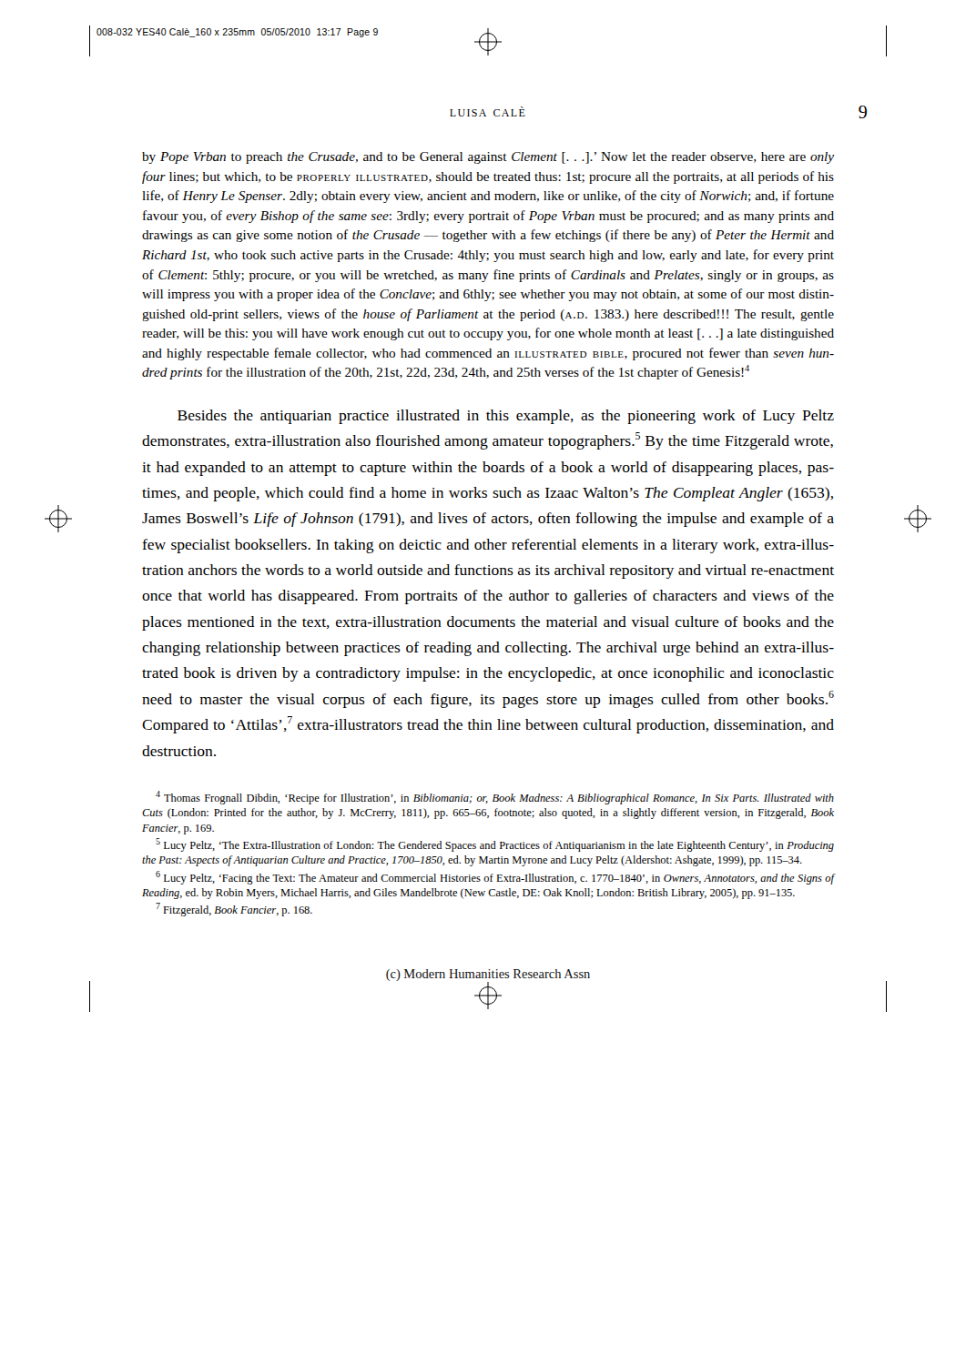008-032 YES40 Calè_160 x 235mm 05/05/2010 13:17 Page 9
luisa calè 9
by Pope Vrban to preach the Crusade, and to be General against Clement [. . .].’ Now let the reader observe, here are only four lines; but which, to be properly illustrated, should be treated thus: 1st; procure all the portraits, at all periods of his life, of Henry Le Spenser. 2dly; obtain every view, ancient and modern, like or unlike, of the city of Norwich; and, if fortune favour you, of every Bishop of the same see: 3rdly; every portrait of Pope Vrban must be procured; and as many prints and drawings as can give some notion of the Crusade — together with a few etchings (if there be any) of Peter the Hermit and Richard 1st, who took such active parts in the Crusade: 4thly; you must search high and low, early and late, for every print of Clement: 5thly; procure, or you will be wretched, as many fine prints of Cardinals and Prelates, singly or in groups, as will impress you with a proper idea of the Conclave; and 6thly; see whether you may not obtain, at some of our most distinguished old-print sellers, views of the house of Parliament at the period (a.d. 1383.) here described!!! The result, gentle reader, will be this: you will have work enough cut out to occupy you, for one whole month at least [. . .] a late distinguished and highly respectable female collector, who had commenced an illustrated bible, procured not fewer than seven hundred prints for the illustration of the 20th, 21st, 22d, 23d, 24th, and 25th verses of the 1st chapter of Genesis!4
Besides the antiquarian practice illustrated in this example, as the pioneering work of Lucy Peltz demonstrates, extra-illustration also flourished among amateur topographers.5 By the time Fitzgerald wrote, it had expanded to an attempt to capture within the boards of a book a world of disappearing places, pastimes, and people, which could find a home in works such as Izaac Walton’s The Compleat Angler (1653), James Boswell’s Life of Johnson (1791), and lives of actors, often following the impulse and example of a few specialist booksellers. In taking on deictic and other referential elements in a literary work, extra-illustration anchors the words to a world outside and functions as its archival repository and virtual re-enactment once that world has disappeared. From portraits of the author to galleries of characters and views of the places mentioned in the text, extra-illustration documents the material and visual culture of books and the changing relationship between practices of reading and collecting. The archival urge behind an extra-illustrated book is driven by a contradictory impulse: in the encyclopedic, at once iconophilic and iconoclastic need to master the visual corpus of each figure, its pages store up images culled from other books.6 Compared to ‘Attilas’,7 extra-illustrators tread the thin line between cultural production, dissemination, and destruction.
4 Thomas Frognall Dibdin, ‘Recipe for Illustration’, in Bibliomania; or, Book Madness: A Bibliographical Romance, In Six Parts. Illustrated with Cuts (London: Printed for the author, by J. McCrerry, 1811), pp. 665–66, footnote; also quoted, in a slightly different version, in Fitzgerald, Book Fancier, p. 169.
5 Lucy Peltz, ‘The Extra-Illustration of London: The Gendered Spaces and Practices of Antiquarianism in the late Eighteenth Century’, in Producing the Past: Aspects of Antiquarian Culture and Practice, 1700–1850, ed. by Martin Myrone and Lucy Peltz (Aldershot: Ashgate, 1999), pp. 115–34.
6 Lucy Peltz, ‘Facing the Text: The Amateur and Commercial Histories of Extra-Illustration, c. 1770–1840’, in Owners, Annotators, and the Signs of Reading, ed. by Robin Myers, Michael Harris, and Giles Mandelbrote (New Castle, DE: Oak Knoll; London: British Library, 2005), pp. 91–135.
7 Fitzgerald, Book Fancier, p. 168.
(c) Modern Humanities Research Assn